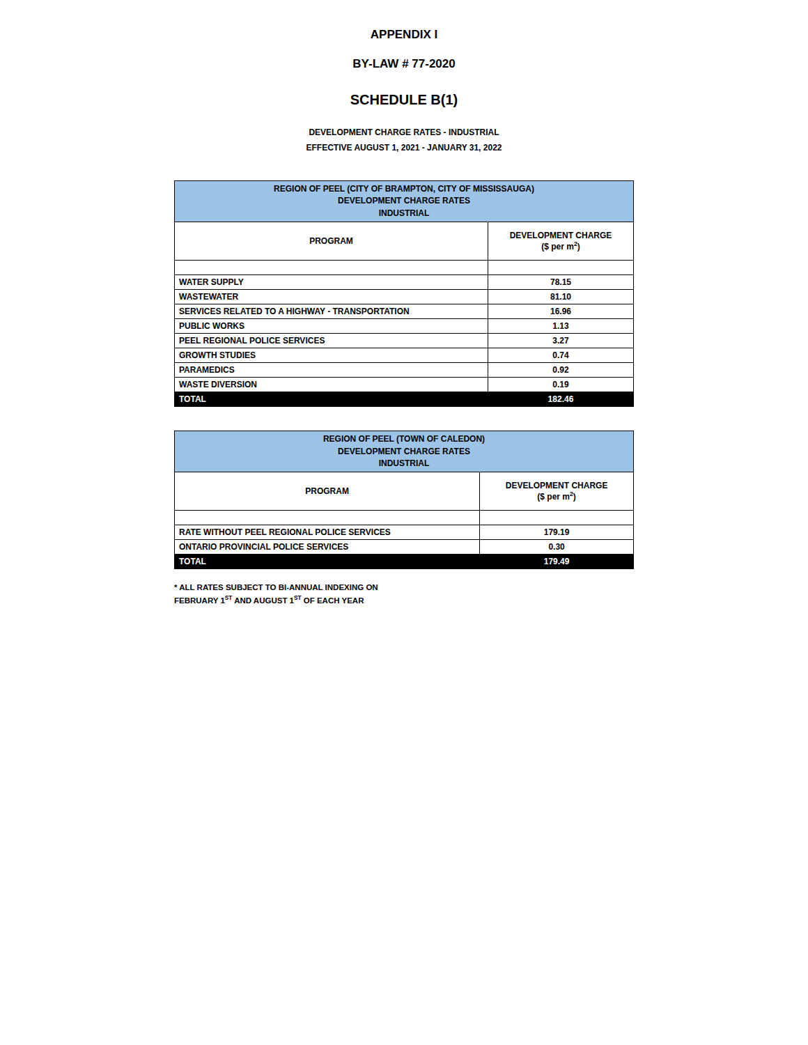APPENDIX I
BY-LAW # 77-2020
SCHEDULE B(1)
DEVELOPMENT CHARGE RATES - INDUSTRIAL
EFFECTIVE AUGUST 1, 2021 - JANUARY 31, 2022
| REGION OF PEEL (CITY OF BRAMPTON, CITY OF MISSISSAUGA) DEVELOPMENT CHARGE RATES INDUSTRIAL |
| PROGRAM | DEVELOPMENT CHARGE ($ per m 2 ) |
| WATER SUPPLY | 78.15 |
| WASTEWATER | 81.10 |
| SERVICES RELATED TO A HIGHWAY - TRANSPORTATION | 16.96 |
| PUBLIC WORKS | 1.13 |
| PEEL REGIONAL POLICE SERVICES | 3.27 |
| GROWTH STUDIES | 0.74 |
| PARAMEDICS | 0.92 |
| WASTE DIVERSION | 0.19 |
| TOTAL | 182.46 |
| REGION OF PEEL (TOWN OF CALEDON) DEVELOPMENT CHARGE RATES INDUSTRIAL |
| PROGRAM | DEVELOPMENT CHARGE ($ per m 2 ) |
| RATE WITHOUT PEEL REGIONAL POLICE SERVICES | 179.19 |
| ONTARIO PROVINCIAL POLICE SERVICES | 0.30 |
| TOTAL | 179.49 |
* ALL RATES SUBJECT TO BI-ANNUAL INDEXING ON
FEBRUARY 1ST AND AUGUST 1ST OF EACH YEAR